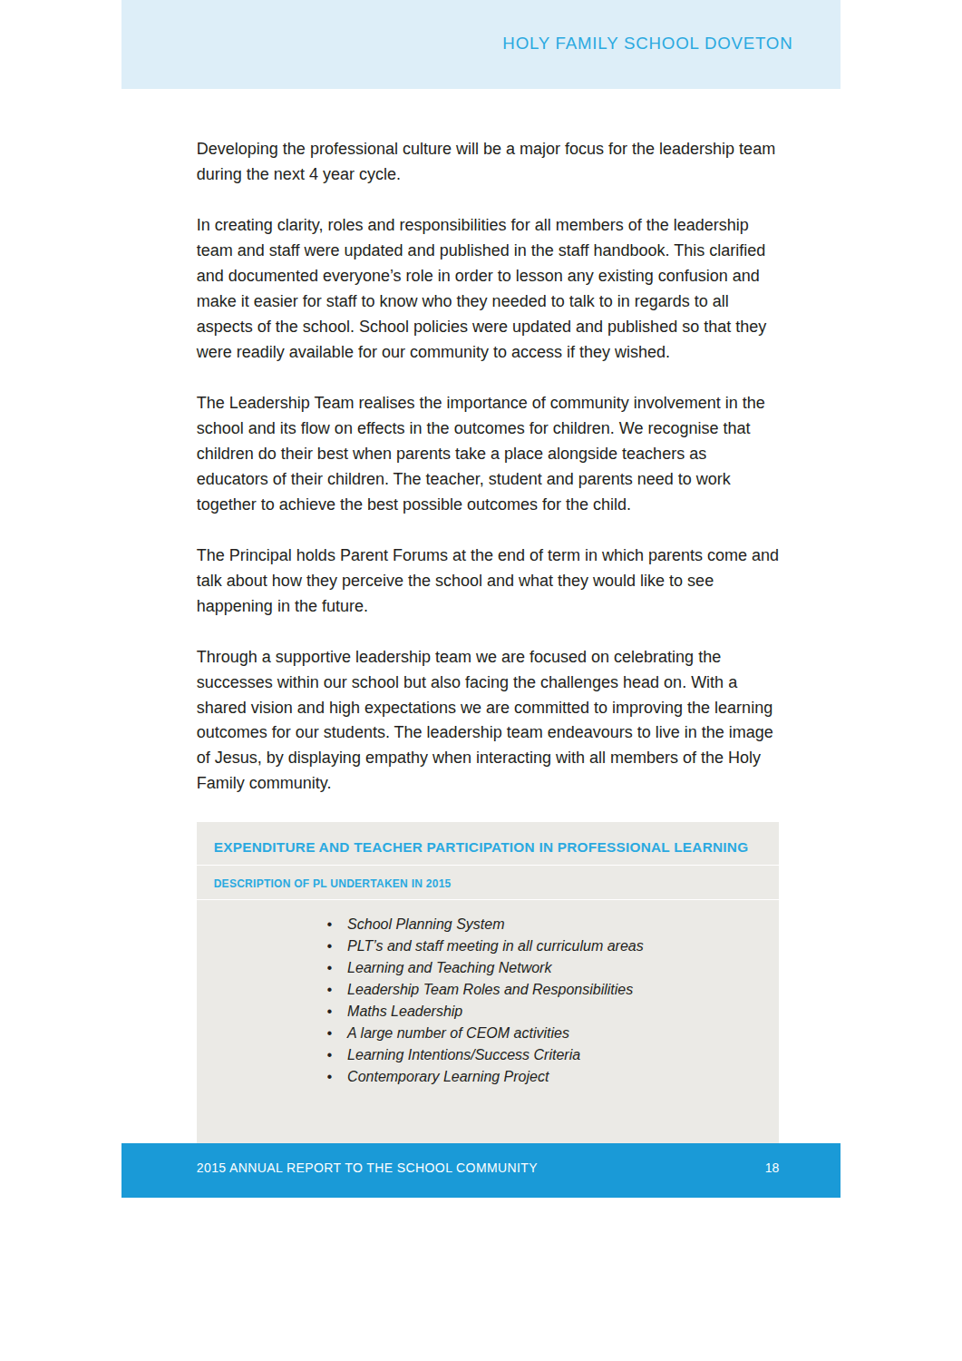HOLY FAMILY SCHOOL DOVETON
Developing the professional culture will be a major focus for the leadership team during the next 4 year cycle.
In creating clarity, roles and responsibilities for all members of the leadership team and staff were updated and published in the staff handbook. This clarified and documented everyone’s role in order to lesson any existing confusion and make it easier for staff to know who they needed to talk to in regards to all aspects of the school. School policies were updated and published so that they were readily available for our community to access if they wished.
The Leadership Team realises the importance of community involvement in the school and its flow on effects in the outcomes for children. We recognise that children do their best when parents take a place alongside teachers as educators of their children. The teacher, student and parents need to work together to achieve the best possible outcomes for the child.
The Principal holds Parent Forums at the end of term in which parents come and talk about how they perceive the school and what they would like to see happening in the future.
Through a supportive leadership team we are focused on celebrating the successes within our school but also facing the challenges head on. With a shared vision and high expectations we are committed to improving the learning outcomes for our students. The leadership team endeavours to live in the image of Jesus, by displaying empathy when interacting with all members of the Holy Family community.
Expenditure and teacher participation in professional learning
Description of PL undertaken in 2015
School Planning System
PLT’s and staff meeting in all curriculum areas
Learning and Teaching Network
Leadership Team Roles and Responsibilities
Maths Leadership
A large number of CEOM activities
Learning Intentions/Success Criteria
Contemporary Learning Project
2015 Annual Report to the School Community
18